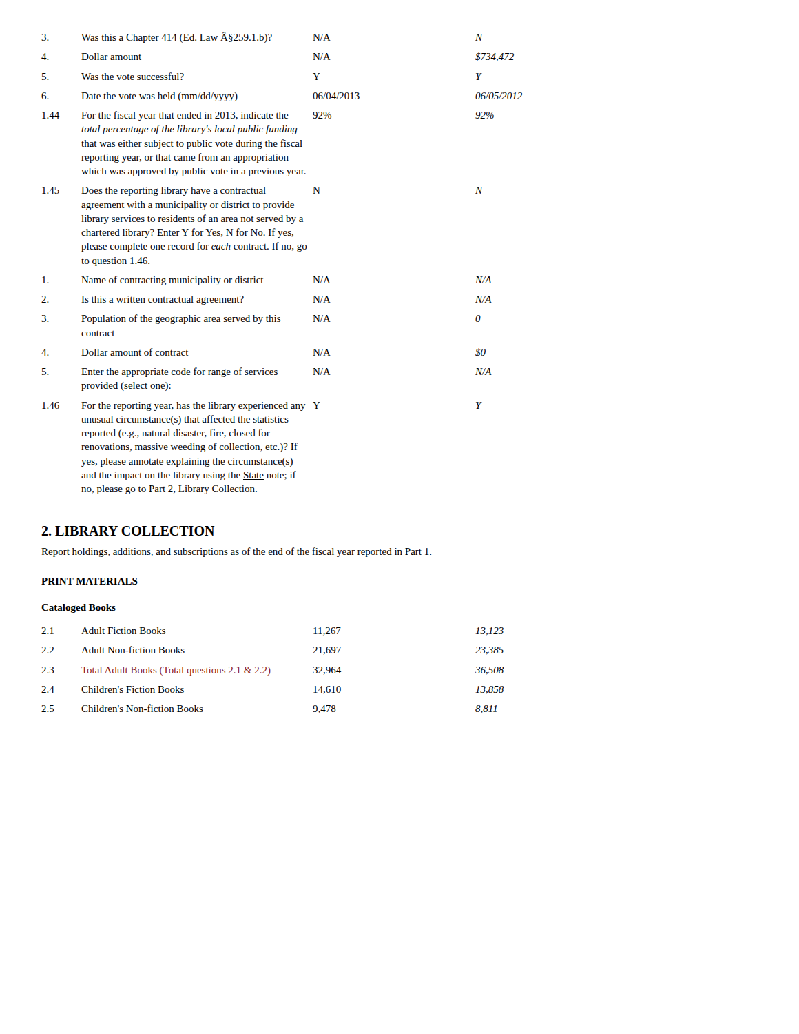| 3. | Was this a Chapter 414 (Ed. Law Â§259.1.b)? | N/A | N |
| 4. | Dollar amount | N/A | $734,472 |
| 5. | Was the vote successful? | Y | Y |
| 6. | Date the vote was held (mm/dd/yyyy) | 06/04/2013 | 06/05/2012 |
| 1.44 | For the fiscal year that ended in 2013, indicate the total percentage of the library's local public funding that was either subject to public vote during the fiscal reporting year, or that came from an appropriation which was approved by public vote in a previous year. | 92% | 92% |
| 1.45 | Does the reporting library have a contractual agreement with a municipality or district to provide library services to residents of an area not served by a chartered library? Enter Y for Yes, N for No. If yes, please complete one record for each contract. If no, go to question 1.46. | N | N |
| 1. | Name of contracting municipality or district | N/A | N/A |
| 2. | Is this a written contractual agreement? | N/A | N/A |
| 3. | Population of the geographic area served by this contract | N/A | 0 |
| 4. | Dollar amount of contract | N/A | $0 |
| 5. | Enter the appropriate code for range of services provided (select one): | N/A | N/A |
| 1.46 | For the reporting year, has the library experienced any unusual circumstance(s) that affected the statistics reported (e.g., natural disaster, fire, closed for renovations, massive weeding of collection, etc.)? If yes, please annotate explaining the circumstance(s) and the impact on the library using the State note; if no, please go to Part 2, Library Collection. | Y | Y |
2. LIBRARY COLLECTION
Report holdings, additions, and subscriptions as of the end of the fiscal year reported in Part 1.
PRINT MATERIALS
Cataloged Books
| 2.1 | Adult Fiction Books | 11,267 | 13,123 |
| 2.2 | Adult Non-fiction Books | 21,697 | 23,385 |
| 2.3 | Total Adult Books (Total questions 2.1 & 2.2) | 32,964 | 36,508 |
| 2.4 | Children's Fiction Books | 14,610 | 13,858 |
| 2.5 | Children's Non-fiction Books | 9,478 | 8,811 |